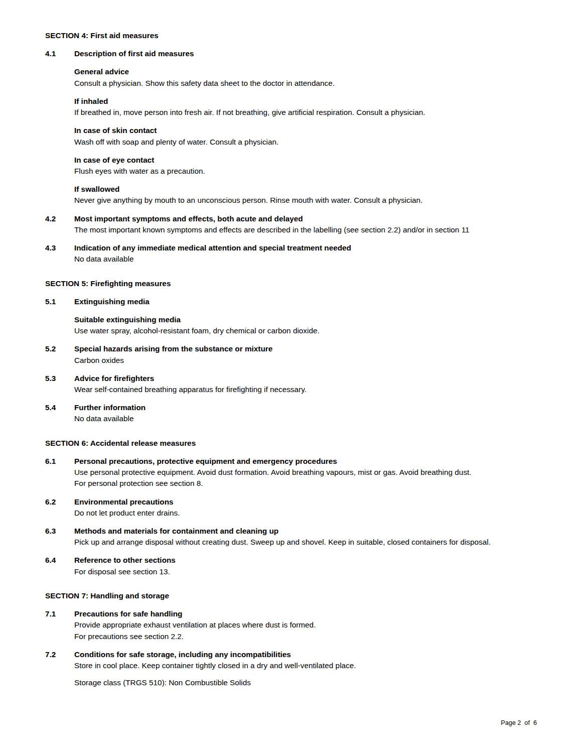SECTION 4: First aid measures
4.1
Description of first aid measures
General advice
Consult a physician. Show this safety data sheet to the doctor in attendance.
If inhaled
If breathed in, move person into fresh air. If not breathing, give artificial respiration. Consult a physician.
In case of skin contact
Wash off with soap and plenty of water. Consult a physician.
In case of eye contact
Flush eyes with water as a precaution.
If swallowed
Never give anything by mouth to an unconscious person. Rinse mouth with water. Consult a physician.
4.2
Most important symptoms and effects, both acute and delayed
The most important known symptoms and effects are described in the labelling (see section 2.2) and/or in section 11
4.3
Indication of any immediate medical attention and special treatment needed
No data available
SECTION 5: Firefighting measures
5.1
Extinguishing media
Suitable extinguishing media
Use water spray, alcohol-resistant foam, dry chemical or carbon dioxide.
5.2
Special hazards arising from the substance or mixture
Carbon oxides
5.3
Advice for firefighters
Wear self-contained breathing apparatus for firefighting if necessary.
5.4
Further information
No data available
SECTION 6: Accidental release measures
6.1
Personal precautions, protective equipment and emergency procedures
Use personal protective equipment. Avoid dust formation. Avoid breathing vapours, mist or gas. Avoid breathing dust.
For personal protection see section 8.
6.2
Environmental precautions
Do not let product enter drains.
6.3
Methods and materials for containment and cleaning up
Pick up and arrange disposal without creating dust. Sweep up and shovel. Keep in suitable, closed containers for disposal.
6.4
Reference to other sections
For disposal see section 13.
SECTION 7: Handling and storage
7.1
Precautions for safe handling
Provide appropriate exhaust ventilation at places where dust is formed.
For precautions see section 2.2.
7.2
Conditions for safe storage, including any incompatibilities
Store in cool place. Keep container tightly closed in a dry and well-ventilated place.
Storage class (TRGS 510): Non Combustible Solids
Page 2 of 6